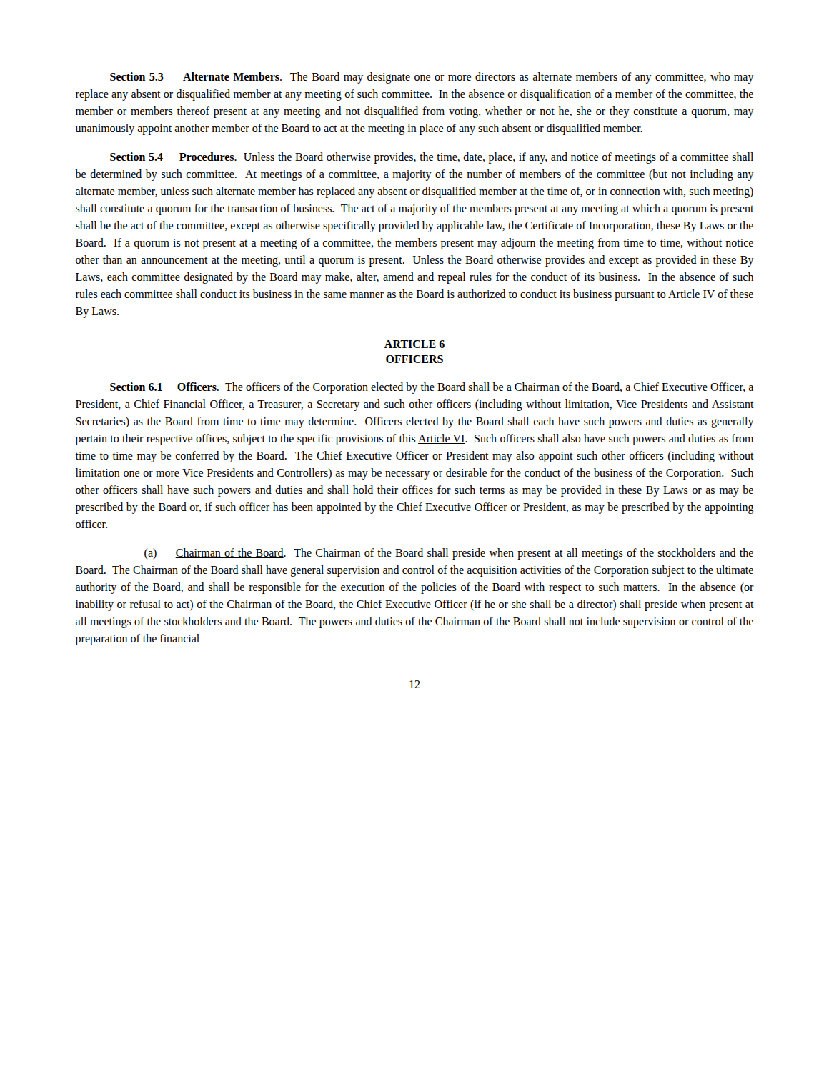Section 5.3 Alternate Members. The Board may designate one or more directors as alternate members of any committee, who may replace any absent or disqualified member at any meeting of such committee. In the absence or disqualification of a member of the committee, the member or members thereof present at any meeting and not disqualified from voting, whether or not he, she or they constitute a quorum, may unanimously appoint another member of the Board to act at the meeting in place of any such absent or disqualified member.
Section 5.4 Procedures. Unless the Board otherwise provides, the time, date, place, if any, and notice of meetings of a committee shall be determined by such committee. At meetings of a committee, a majority of the number of members of the committee (but not including any alternate member, unless such alternate member has replaced any absent or disqualified member at the time of, or in connection with, such meeting) shall constitute a quorum for the transaction of business. The act of a majority of the members present at any meeting at which a quorum is present shall be the act of the committee, except as otherwise specifically provided by applicable law, the Certificate of Incorporation, these By Laws or the Board. If a quorum is not present at a meeting of a committee, the members present may adjourn the meeting from time to time, without notice other than an announcement at the meeting, until a quorum is present. Unless the Board otherwise provides and except as provided in these By Laws, each committee designated by the Board may make, alter, amend and repeal rules for the conduct of its business. In the absence of such rules each committee shall conduct its business in the same manner as the Board is authorized to conduct its business pursuant to Article IV of these By Laws.
ARTICLE 6
OFFICERS
Section 6.1 Officers. The officers of the Corporation elected by the Board shall be a Chairman of the Board, a Chief Executive Officer, a President, a Chief Financial Officer, a Treasurer, a Secretary and such other officers (including without limitation, Vice Presidents and Assistant Secretaries) as the Board from time to time may determine. Officers elected by the Board shall each have such powers and duties as generally pertain to their respective offices, subject to the specific provisions of this Article VI. Such officers shall also have such powers and duties as from time to time may be conferred by the Board. The Chief Executive Officer or President may also appoint such other officers (including without limitation one or more Vice Presidents and Controllers) as may be necessary or desirable for the conduct of the business of the Corporation. Such other officers shall have such powers and duties and shall hold their offices for such terms as may be provided in these By Laws or as may be prescribed by the Board or, if such officer has been appointed by the Chief Executive Officer or President, as may be prescribed by the appointing officer.
(a) Chairman of the Board. The Chairman of the Board shall preside when present at all meetings of the stockholders and the Board. The Chairman of the Board shall have general supervision and control of the acquisition activities of the Corporation subject to the ultimate authority of the Board, and shall be responsible for the execution of the policies of the Board with respect to such matters. In the absence (or inability or refusal to act) of the Chairman of the Board, the Chief Executive Officer (if he or she shall be a director) shall preside when present at all meetings of the stockholders and the Board. The powers and duties of the Chairman of the Board shall not include supervision or control of the preparation of the financial
12